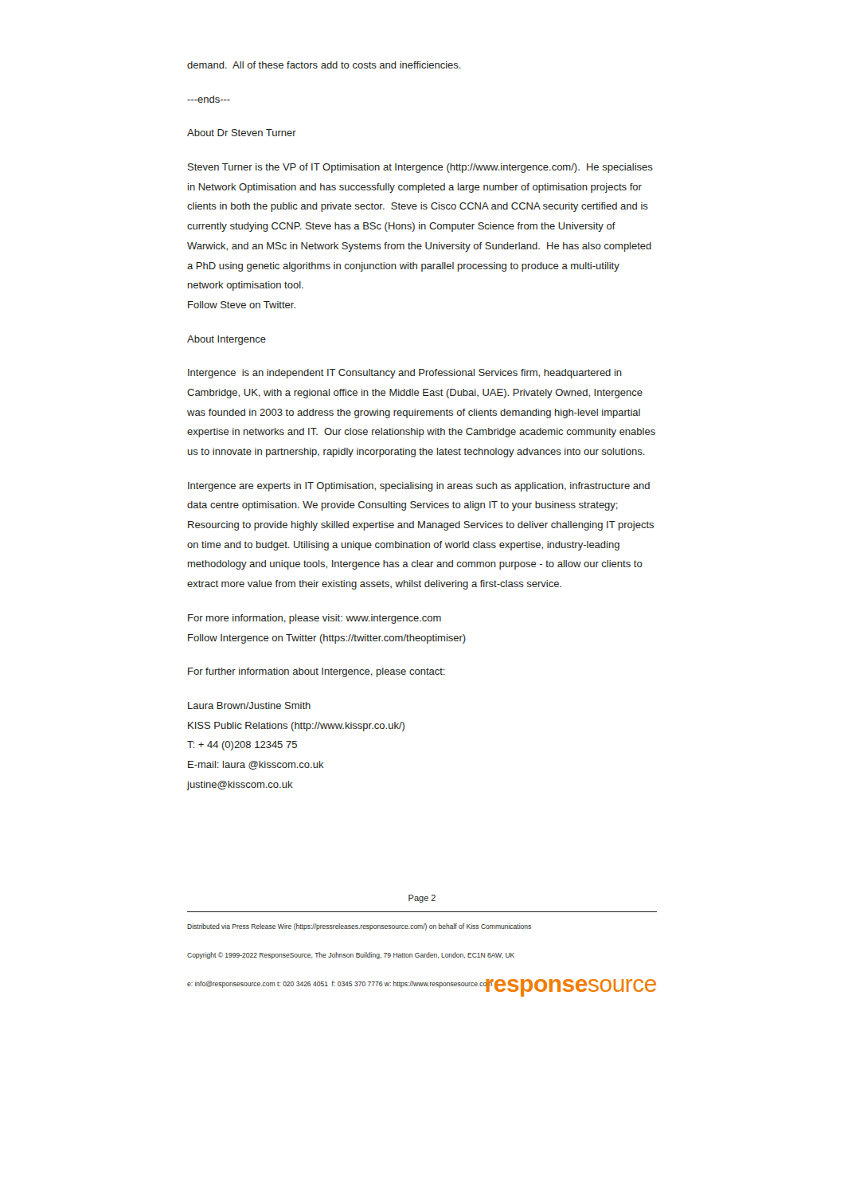demand. All of these factors add to costs and inefficiencies.
---ends---
About Dr Steven Turner
Steven Turner is the VP of IT Optimisation at Intergence (http://www.intergence.com/). He specialises in Network Optimisation and has successfully completed a large number of optimisation projects for clients in both the public and private sector. Steve is Cisco CCNA and CCNA security certified and is currently studying CCNP. Steve has a BSc (Hons) in Computer Science from the University of Warwick, and an MSc in Network Systems from the University of Sunderland. He has also completed a PhD using genetic algorithms in conjunction with parallel processing to produce a multi-utility network optimisation tool.
Follow Steve on Twitter.
About Intergence
Intergence is an independent IT Consultancy and Professional Services firm, headquartered in Cambridge, UK, with a regional office in the Middle East (Dubai, UAE). Privately Owned, Intergence was founded in 2003 to address the growing requirements of clients demanding high-level impartial expertise in networks and IT. Our close relationship with the Cambridge academic community enables us to innovate in partnership, rapidly incorporating the latest technology advances into our solutions.
Intergence are experts in IT Optimisation, specialising in areas such as application, infrastructure and data centre optimisation. We provide Consulting Services to align IT to your business strategy; Resourcing to provide highly skilled expertise and Managed Services to deliver challenging IT projects on time and to budget. Utilising a unique combination of world class expertise, industry-leading methodology and unique tools, Intergence has a clear and common purpose - to allow our clients to extract more value from their existing assets, whilst delivering a first-class service.
For more information, please visit: www.intergence.com
Follow Intergence on Twitter (https://twitter.com/theoptimiser)
For further information about Intergence, please contact:
Laura Brown/Justine Smith
KISS Public Relations (http://www.kisspr.co.uk/)
T: + 44 (0)208 12345 75
E-mail: laura @kisscom.co.uk
justine@kisscom.co.uk
Page 2
Distributed via Press Release Wire (https://pressreleases.responsesource.com/) on behalf of Kiss Communications
Copyright © 1999-2022 ResponseSource, The Johnson Building, 79 Hatton Garden, London, EC1N 8AW, UK
e: info@responsesource.com t: 020 3426 4051 f: 0345 370 7776 w: https://www.responsesource.com
response source